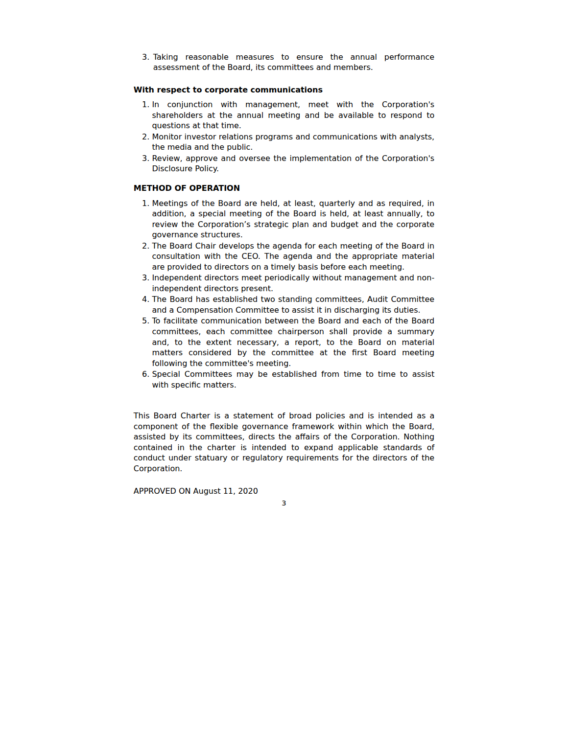Taking reasonable measures to ensure the annual performance assessment of the Board, its committees and members.
With respect to corporate communications
In conjunction with management, meet with the Corporation's shareholders at the annual meeting and be available to respond to questions at that time.
Monitor investor relations programs and communications with analysts, the media and the public.
Review, approve and oversee the implementation of the Corporation's Disclosure Policy.
METHOD OF OPERATION
Meetings of the Board are held, at least, quarterly and as required, in addition, a special meeting of the Board is held, at least annually, to review the Corporation’s strategic plan and budget and the corporate governance structures.
The Board Chair develops the agenda for each meeting of the Board in consultation with the CEO. The agenda and the appropriate material are provided to directors on a timely basis before each meeting.
Independent directors meet periodically without management and non-independent directors present.
The Board has established two standing committees, Audit Committee and a Compensation Committee to assist it in discharging its duties.
To facilitate communication between the Board and each of the Board committees, each committee chairperson shall provide a summary and, to the extent necessary, a report, to the Board on material matters considered by the committee at the first Board meeting following the committee's meeting.
Special Committees may be established from time to time to assist with specific matters.
This Board Charter is a statement of broad policies and is intended as a component of the flexible governance framework within which the Board, assisted by its committees, directs the affairs of the Corporation. Nothing contained in the charter is intended to expand applicable standards of conduct under statuary or regulatory requirements for the directors of the Corporation.
APPROVED ON August 11, 2020
3